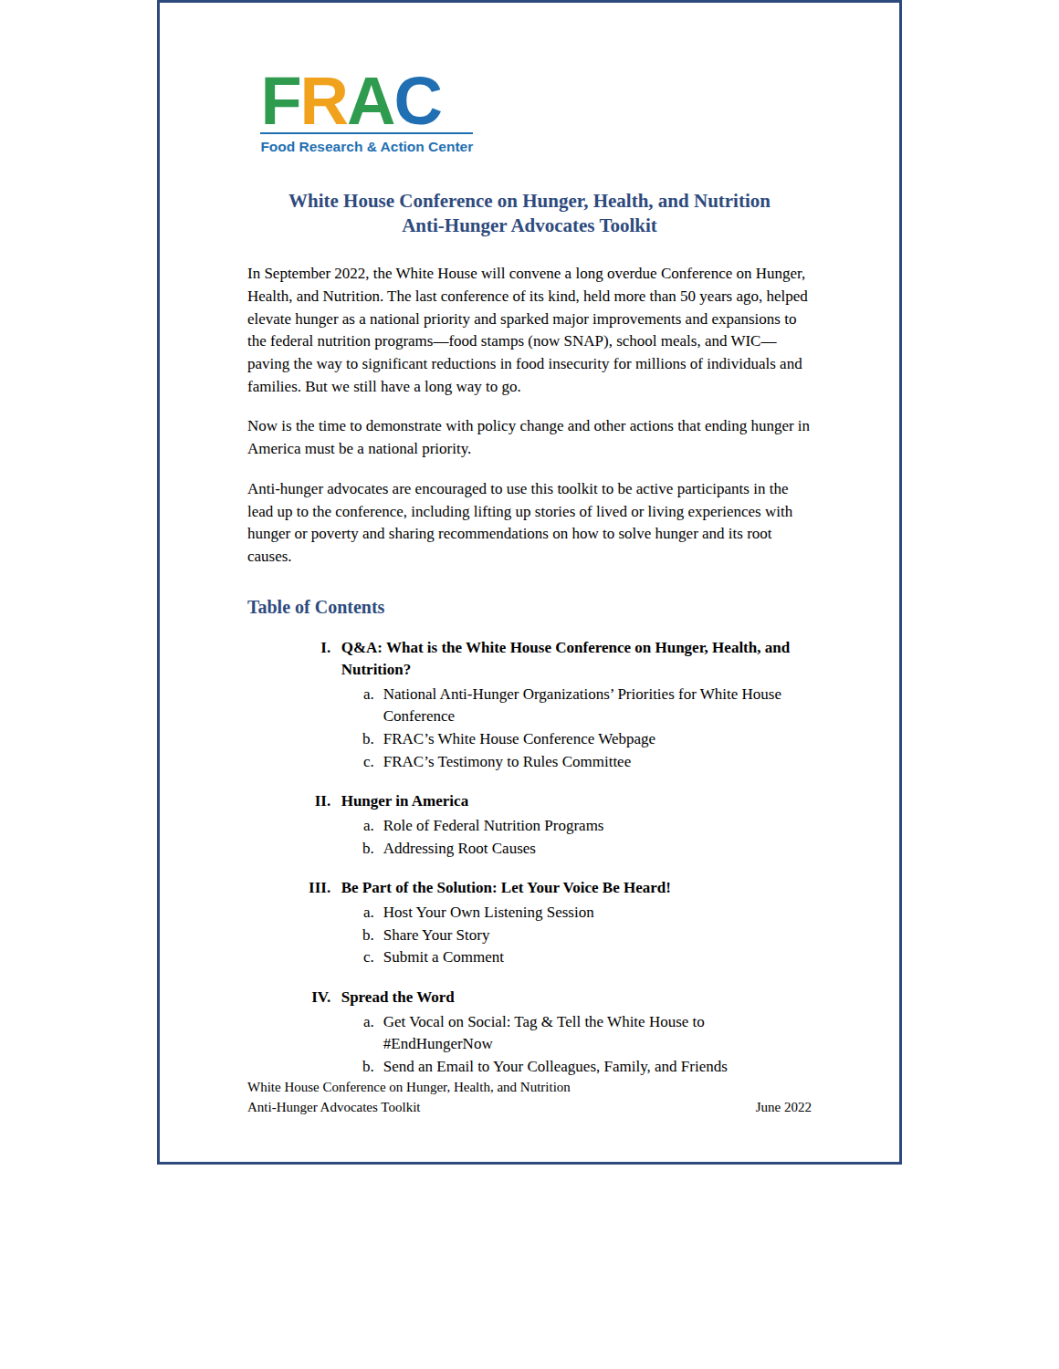FRAC
Food Research & Action Center
White House Conference on Hunger, Health, and Nutrition
Anti-Hunger Advocates Toolkit
In September 2022, the White House will convene a long overdue Conference on Hunger, Health, and Nutrition. The last conference of its kind, held more than 50 years ago, helped elevate hunger as a national priority and sparked major improvements and expansions to the federal nutrition programs—food stamps (now SNAP), school meals, and WIC—paving the way to significant reductions in food insecurity for millions of individuals and families. But we still have a long way to go.
Now is the time to demonstrate with policy change and other actions that ending hunger in America must be a national priority.
Anti-hunger advocates are encouraged to use this toolkit to be active participants in the lead up to the conference, including lifting up stories of lived or living experiences with hunger or poverty and sharing recommendations on how to solve hunger and its root causes.
Table of Contents
Q&A: What is the White House Conference on Hunger, Health, and Nutrition?
National Anti-Hunger Organizations’ Priorities for White House Conference
FRAC’s White House Conference Webpage
FRAC’s Testimony to Rules Committee
Hunger in America
Role of Federal Nutrition Programs
Addressing Root Causes
Be Part of the Solution: Let Your Voice Be Heard!
Host Your Own Listening Session
Share Your Story
Submit a Comment
Spread the Word
Get Vocal on Social: Tag & Tell the White House to #EndHungerNow
Send an Email to Your Colleagues, Family, and Friends
White House Conference on Hunger, Health, and Nutrition
Anti-Hunger Advocates Toolkit June 2022